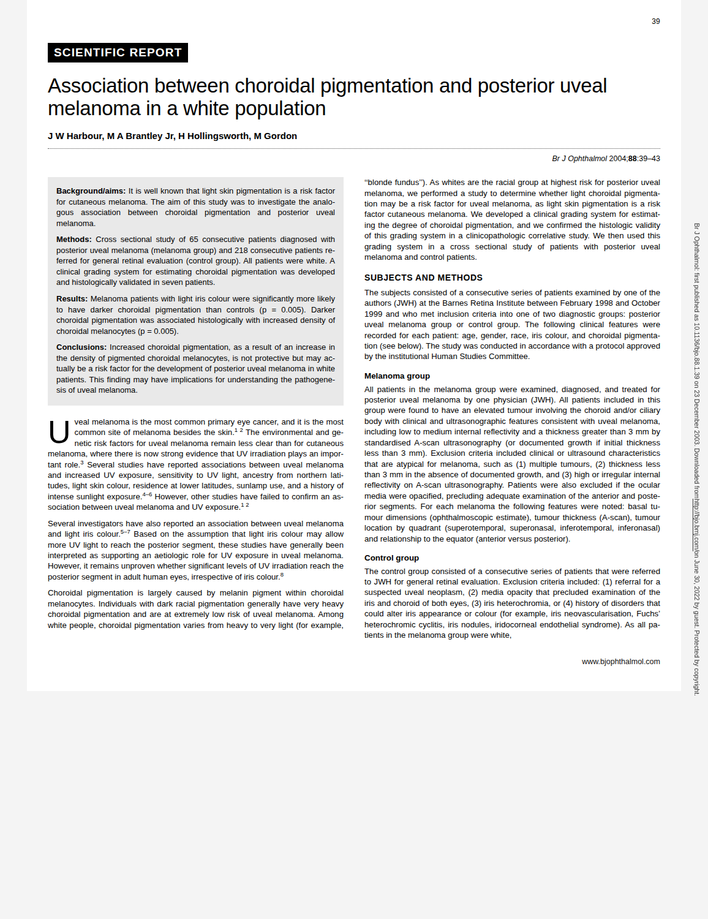Br J Ophthalmol: first published as 10.1136/bjo.88.1.39 on 23 December 2003. Downloaded from http://bjo.bmj.com/ on June 30, 2022 by guest. Protected by copyright.
39
SCIENTIFIC REPORT
Association between choroidal pigmentation and posterior uveal melanoma in a white population
J W Harbour, M A Brantley Jr, H Hollingsworth, M Gordon
Br J Ophthalmol 2004;88:39–43
Background/aims: It is well known that light skin pigmentation is a risk factor for cutaneous melanoma. The aim of this study was to investigate the analogous association between choroidal pigmentation and posterior uveal melanoma.
Methods: Cross sectional study of 65 consecutive patients diagnosed with posterior uveal melanoma (melanoma group) and 218 consecutive patients referred for general retinal evaluation (control group). All patients were white. A clinical grading system for estimating choroidal pigmentation was developed and histologically validated in seven patients.
Results: Melanoma patients with light iris colour were significantly more likely to have darker choroidal pigmentation than controls (p = 0.005). Darker choroidal pigmentation was associated histologically with increased density of choroidal melanocytes (p = 0.005).
Conclusions: Increased choroidal pigmentation, as a result of an increase in the density of pigmented choroidal melanocytes, is not protective but may actually be a risk factor for the development of posterior uveal melanoma in white patients. This finding may have implications for understanding the pathogenesis of uveal melanoma.
Uveal melanoma is the most common primary eye cancer, and it is the most common site of melanoma besides the skin.1 2 The environmental and genetic risk factors for uveal melanoma remain less clear than for cutaneous melanoma, where there is now strong evidence that UV irradiation plays an important role.3 Several studies have reported associations between uveal melanoma and increased UV exposure, sensitivity to UV light, ancestry from northern latitudes, light skin colour, residence at lower latitudes, sunlamp use, and a history of intense sunlight exposure.4–6 However, other studies have failed to confirm an association between uveal melanoma and UV exposure.1 2
Several investigators have also reported an association between uveal melanoma and light iris colour.5–7 Based on the assumption that light iris colour may allow more UV light to reach the posterior segment, these studies have generally been interpreted as supporting an aetiologic role for UV exposure in uveal melanoma. However, it remains unproven whether significant levels of UV irradiation reach the posterior segment in adult human eyes, irrespective of iris colour.8
Choroidal pigmentation is largely caused by melanin pigment within choroidal melanocytes. Individuals with dark racial pigmentation generally have very heavy choroidal pigmentation and are at extremely low risk of uveal melanoma. Among white people, choroidal pigmentation varies from heavy to very light (for example, ‘‘blonde fundus’’). As whites are the racial group at highest risk for posterior uveal melanoma, we performed a study to determine whether light choroidal pigmentation may be a risk factor for uveal melanoma, as light skin pigmentation is a risk factor cutaneous melanoma. We developed a clinical grading system for estimating the degree of choroidal pigmentation, and we confirmed the histologic validity of this grading system in a clinicopathologic correlative study. We then used this grading system in a cross sectional study of patients with posterior uveal melanoma and control patients.
Subjects and methods
The subjects consisted of a consecutive series of patients examined by one of the authors (JWH) at the Barnes Retina Institute between February 1998 and October 1999 and who met inclusion criteria into one of two diagnostic groups: posterior uveal melanoma group or control group. The following clinical features were recorded for each patient: age, gender, race, iris colour, and choroidal pigmentation (see below). The study was conducted in accordance with a protocol approved by the institutional Human Studies Committee.
Melanoma group
All patients in the melanoma group were examined, diagnosed, and treated for posterior uveal melanoma by one physician (JWH). All patients included in this group were found to have an elevated tumour involving the choroid and/or ciliary body with clinical and ultrasonographic features consistent with uveal melanoma, including low to medium internal reflectivity and a thickness greater than 3 mm by standardised A-scan ultrasonography (or documented growth if initial thickness less than 3 mm). Exclusion criteria included clinical or ultrasound characteristics that are atypical for melanoma, such as (1) multiple tumours, (2) thickness less than 3 mm in the absence of documented growth, and (3) high or irregular internal reflectivity on A-scan ultrasonography. Patients were also excluded if the ocular media were opacified, precluding adequate examination of the anterior and posterior segments. For each melanoma the following features were noted: basal tumour dimensions (ophthalmoscopic estimate), tumour thickness (A-scan), tumour location by quadrant (superotemporal, superonasal, inferotemporal, inferonasal) and relationship to the equator (anterior versus posterior).
Control group
The control group consisted of a consecutive series of patients that were referred to JWH for general retinal evaluation. Exclusion criteria included: (1) referral for a suspected uveal neoplasm, (2) media opacity that precluded examination of the iris and choroid of both eyes, (3) iris heterochromia, or (4) history of disorders that could alter iris appearance or colour (for example, iris neovascularisation, Fuchs’ heterochromic cyclitis, iris nodules, iridocorneal endothelial syndrome). As all patients in the melanoma group were white,
www.bjophthalmol.com